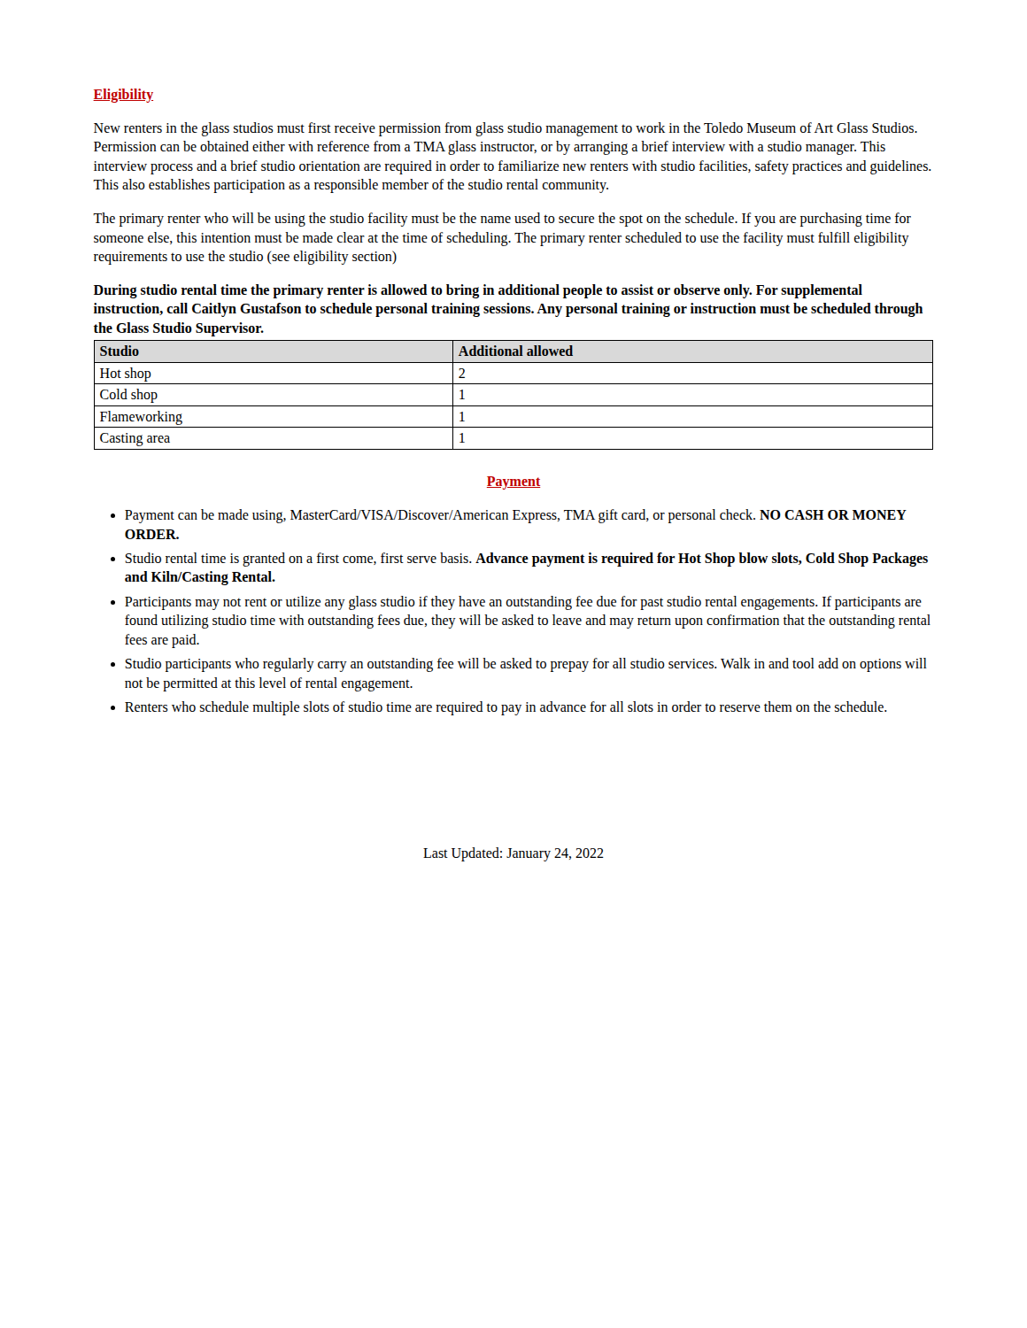Eligibility
New renters in the glass studios must first receive permission from glass studio management to work in the Toledo Museum of Art Glass Studios. Permission can be obtained either with reference from a TMA glass instructor, or by arranging a brief interview with a studio manager. This interview process and a brief studio orientation are required in order to familiarize new renters with studio facilities, safety practices and guidelines. This also establishes participation as a responsible member of the studio rental community.
The primary renter who will be using the studio facility must be the name used to secure the spot on the schedule. If you are purchasing time for someone else, this intention must be made clear at the time of scheduling. The primary renter scheduled to use the facility must fulfill eligibility requirements to use the studio (see eligibility section)
During studio rental time the primary renter is allowed to bring in additional people to assist or observe only. For supplemental instruction, call Caitlyn Gustafson to schedule personal training sessions. Any personal training or instruction must be scheduled through the Glass Studio Supervisor.
| Studio | Additional allowed |
| --- | --- |
| Hot shop | 2 |
| Cold shop | 1 |
| Flameworking | 1 |
| Casting area | 1 |
Payment
Payment can be made using, MasterCard/VISA/Discover/American Express, TMA gift card, or personal check. NO CASH OR MONEY ORDER.
Studio rental time is granted on a first come, first serve basis. Advance payment is required for Hot Shop blow slots, Cold Shop Packages and Kiln/Casting Rental.
Participants may not rent or utilize any glass studio if they have an outstanding fee due for past studio rental engagements. If participants are found utilizing studio time with outstanding fees due, they will be asked to leave and may return upon confirmation that the outstanding rental fees are paid.
Studio participants who regularly carry an outstanding fee will be asked to prepay for all studio services. Walk in and tool add on options will not be permitted at this level of rental engagement.
Renters who schedule multiple slots of studio time are required to pay in advance for all slots in order to reserve them on the schedule.
Last Updated: January 24, 2022